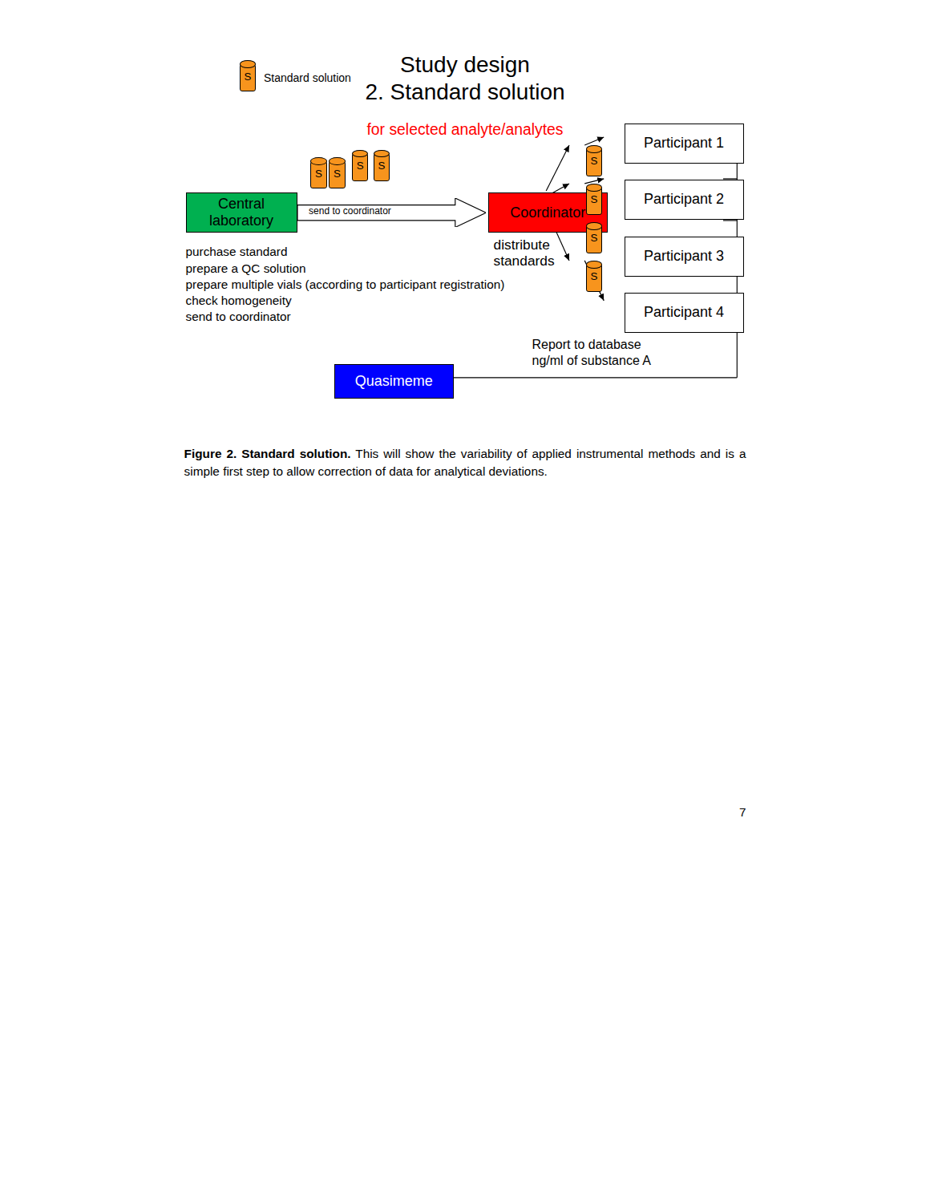Study design
2. Standard solution
for selected analyte/analytes
S
Standard solution
send to coordinator
S
S
S
S
Central
laboratory
Coordinator
Participant 1
Participant 2
Participant 3
Participant 4
Quasimeme
S
S
S
S
purchase standard
prepare a QC solution
prepare multiple vials (according to participant registration)
check homogeneity
send to coordinator
distribute
standards
Report to database
ng/ml of substance A
Figure 2. Standard solution. This will show the variability of applied instrumental methods and is a simple first step to allow correction of data for analytical deviations.
7